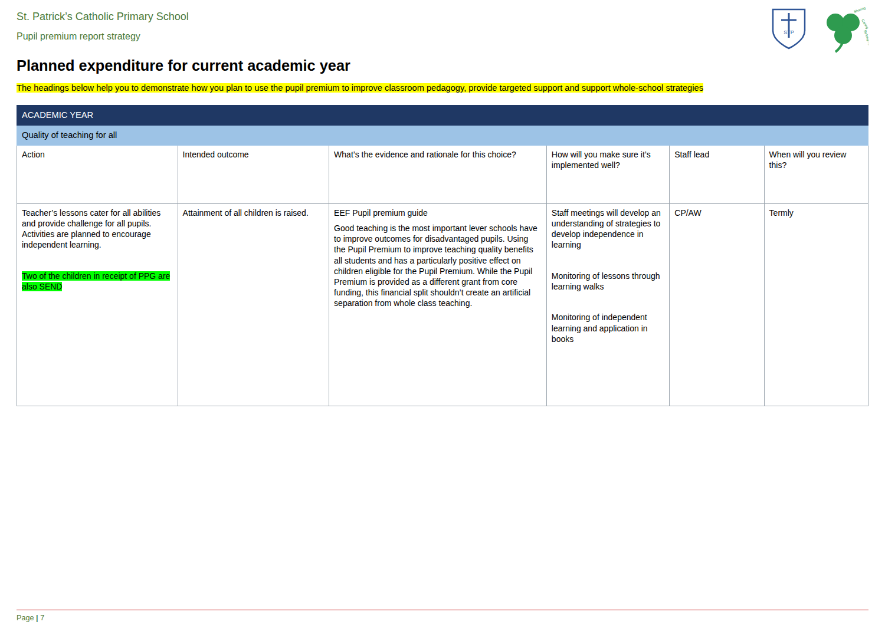STP
Sharing Caring Belonging
St. Patrick’s Catholic Primary School
Pupil premium report strategy
Planned expenditure for current academic year
The headings below help you to demonstrate how you plan to use the pupil premium to improve classroom pedagogy, provide targeted support and support whole-school strategies
| ACADEMIC YEAR |
| Quality of teaching for all |
| Action | Intended outcome | What’s the evidence and rationale for this choice? | How will you make sure it’s implemented well? | Staff lead | When will you review this? |
| Teacher’s lessons cater for all abilities and provide challenge for all pupils. Activities are planned to encourage independent learning. Two of the children in receipt of PPG are also SEND | Attainment of all children is raised. | EEF Pupil premium guide Good teaching is the most important lever schools have to improve outcomes for disadvantaged pupils. Using the Pupil Premium to improve teaching quality benefits all students and has a particularly positive effect on children eligible for the Pupil Premium. While the Pupil Premium is provided as a different grant from core funding, this financial split shouldn’t create an artificial separation from whole class teaching. | Staff meetings will develop an understanding of strategies to develop independence in learning Monitoring of lessons through learning walks Monitoring of independent learning and application in books | CP/AW | Termly |
Page | 7